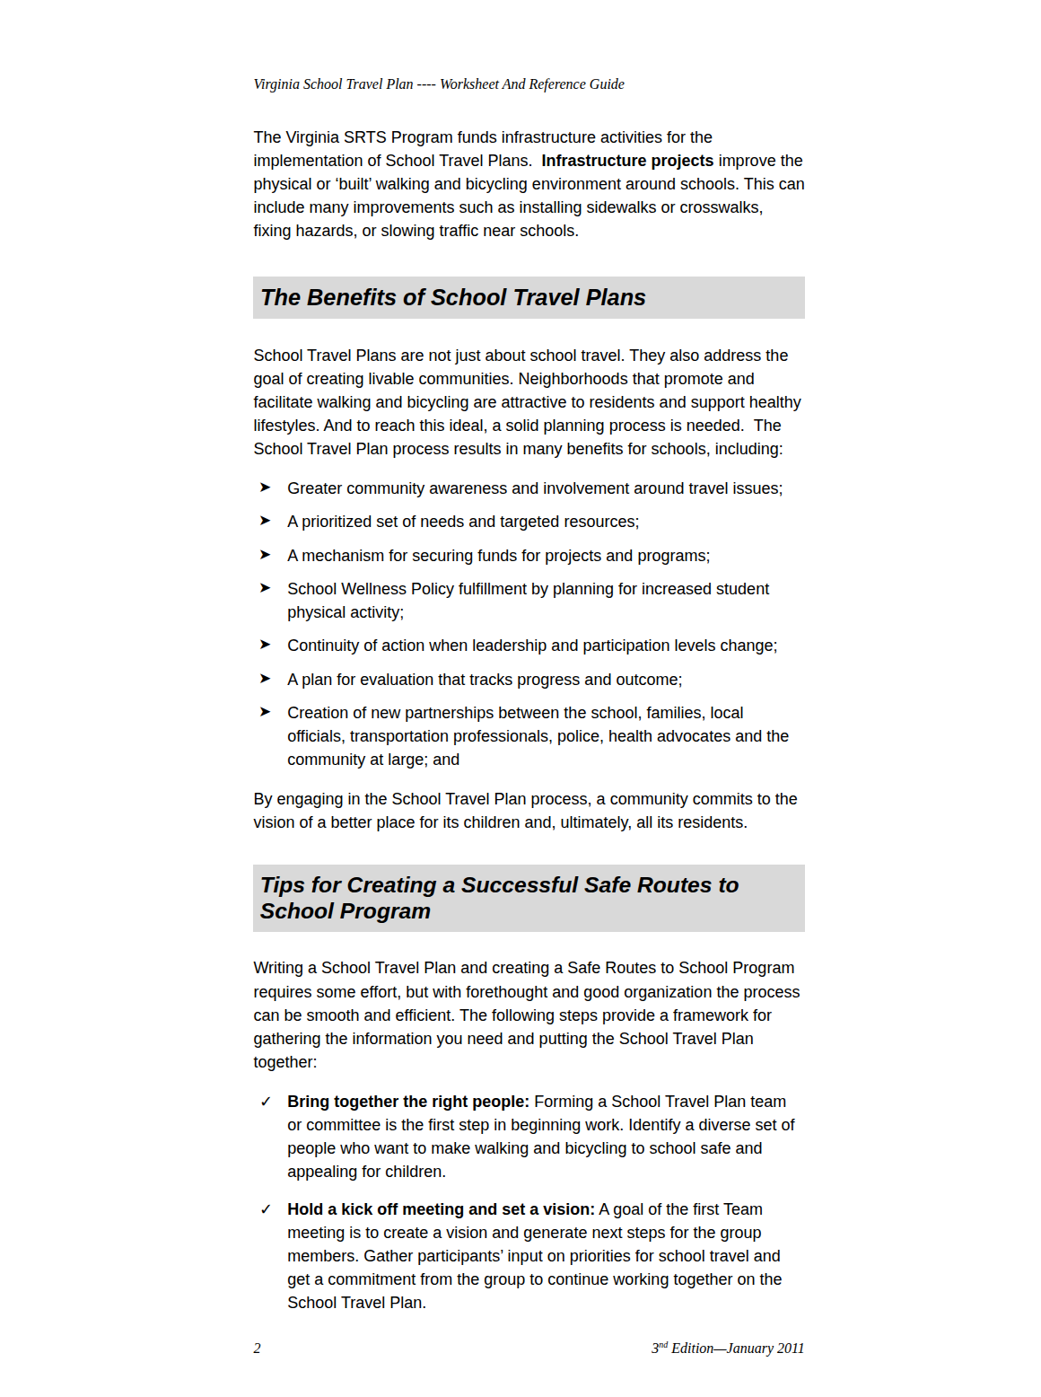Virginia School Travel Plan ---- Worksheet And Reference Guide
The Virginia SRTS Program funds infrastructure activities for the implementation of School Travel Plans. Infrastructure projects improve the physical or ‘built’ walking and bicycling environment around schools. This can include many improvements such as installing sidewalks or crosswalks, fixing hazards, or slowing traffic near schools.
The Benefits of School Travel Plans
School Travel Plans are not just about school travel. They also address the goal of creating livable communities. Neighborhoods that promote and facilitate walking and bicycling are attractive to residents and support healthy lifestyles. And to reach this ideal, a solid planning process is needed. The School Travel Plan process results in many benefits for schools, including:
Greater community awareness and involvement around travel issues;
A prioritized set of needs and targeted resources;
A mechanism for securing funds for projects and programs;
School Wellness Policy fulfillment by planning for increased student physical activity;
Continuity of action when leadership and participation levels change;
A plan for evaluation that tracks progress and outcome;
Creation of new partnerships between the school, families, local officials, transportation professionals, police, health advocates and the community at large; and
By engaging in the School Travel Plan process, a community commits to the vision of a better place for its children and, ultimately, all its residents.
Tips for Creating a Successful Safe Routes to School Program
Writing a School Travel Plan and creating a Safe Routes to School Program requires some effort, but with forethought and good organization the process can be smooth and efficient. The following steps provide a framework for gathering the information you need and putting the School Travel Plan together:
Bring together the right people: Forming a School Travel Plan team or committee is the first step in beginning work. Identify a diverse set of people who want to make walking and bicycling to school safe and appealing for children.
Hold a kick off meeting and set a vision: A goal of the first Team meeting is to create a vision and generate next steps for the group members. Gather participants’ input on priorities for school travel and get a commitment from the group to continue working together on the School Travel Plan.
2 3nd Edition—January 2011